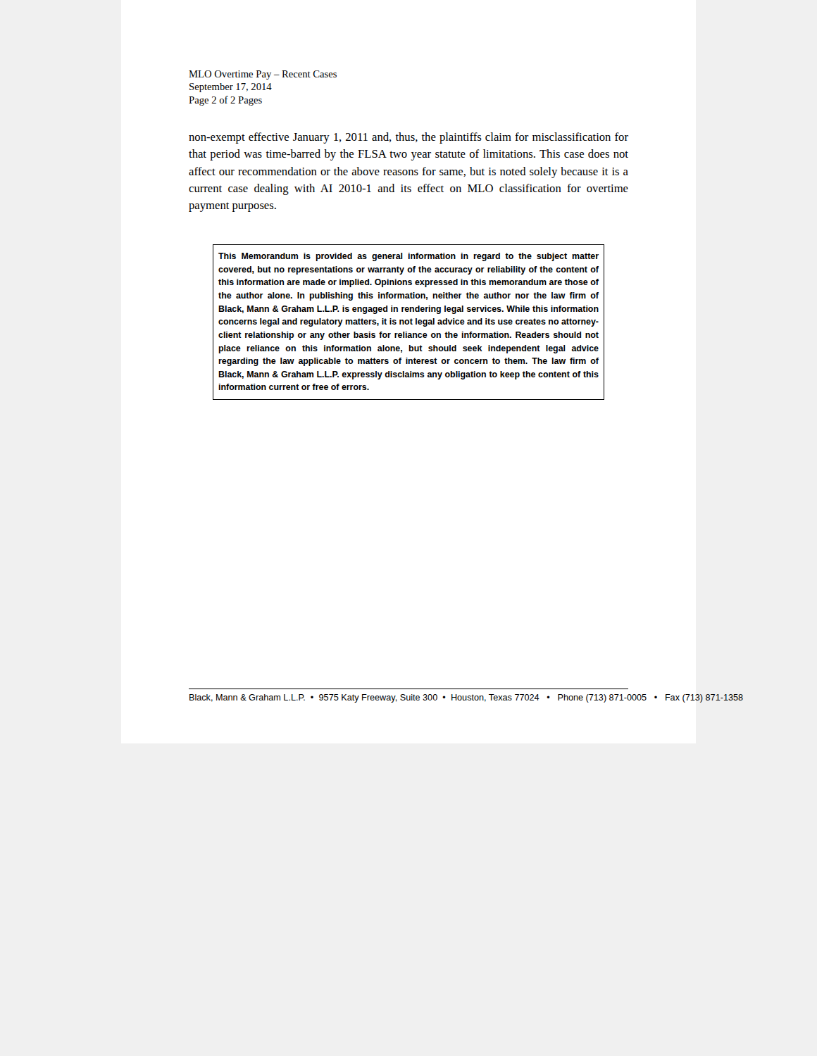MLO Overtime Pay – Recent Cases
September 17, 2014
Page 2 of 2 Pages
non-exempt effective January 1, 2011 and, thus, the plaintiffs claim for misclassification for that period was time-barred by the FLSA two year statute of limitations. This case does not affect our recommendation or the above reasons for same, but is noted solely because it is a current case dealing with AI 2010-1 and its effect on MLO classification for overtime payment purposes.
This Memorandum is provided as general information in regard to the subject matter covered, but no representations or warranty of the accuracy or reliability of the content of this information are made or implied. Opinions expressed in this memorandum are those of the author alone. In publishing this information, neither the author nor the law firm of Black, Mann & Graham L.L.P. is engaged in rendering legal services. While this information concerns legal and regulatory matters, it is not legal advice and its use creates no attorney-client relationship or any other basis for reliance on the information. Readers should not place reliance on this information alone, but should seek independent legal advice regarding the law applicable to matters of interest or concern to them. The law firm of Black, Mann & Graham L.L.P. expressly disclaims any obligation to keep the content of this information current or free of errors.
Black, Mann & Graham L.L.P. • 9575 Katy Freeway, Suite 300 • Houston, Texas 77024 • Phone (713) 871-0005 • Fax (713) 871-1358